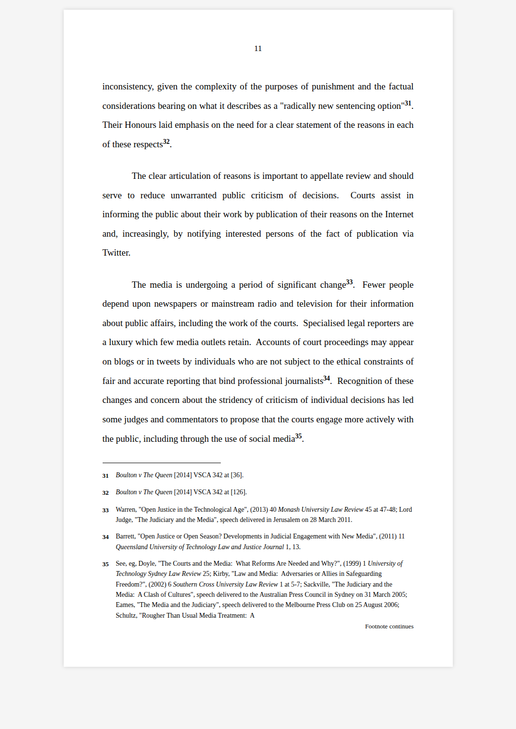11
inconsistency, given the complexity of the purposes of punishment and the factual considerations bearing on what it describes as a "radically new sentencing option"31. Their Honours laid emphasis on the need for a clear statement of the reasons in each of these respects32.
The clear articulation of reasons is important to appellate review and should serve to reduce unwarranted public criticism of decisions. Courts assist in informing the public about their work by publication of their reasons on the Internet and, increasingly, by notifying interested persons of the fact of publication via Twitter.
The media is undergoing a period of significant change33. Fewer people depend upon newspapers or mainstream radio and television for their information about public affairs, including the work of the courts. Specialised legal reporters are a luxury which few media outlets retain. Accounts of court proceedings may appear on blogs or in tweets by individuals who are not subject to the ethical constraints of fair and accurate reporting that bind professional journalists34. Recognition of these changes and concern about the stridency of criticism of individual decisions has led some judges and commentators to propose that the courts engage more actively with the public, including through the use of social media35.
31
Boulton v The Queen [2014] VSCA 342 at [36].
32
Boulton v The Queen [2014] VSCA 342 at [126].
33
Warren, "Open Justice in the Technological Age", (2013) 40 Monash University Law Review 45 at 47-48; Lord Judge, "The Judiciary and the Media", speech delivered in Jerusalem on 28 March 2011.
34
Barrett, "Open Justice or Open Season? Developments in Judicial Engagement with New Media", (2011) 11 Queensland University of Technology Law and Justice Journal 1, 13.
35
See, eg, Doyle, "The Courts and the Media: What Reforms Are Needed and Why?", (1999) 1 University of Technology Sydney Law Review 25; Kirby, "Law and Media: Adversaries or Allies in Safeguarding Freedom?", (2002) 6 Southern Cross University Law Review 1 at 5-7; Sackville, "The Judiciary and the Media: A Clash of Cultures", speech delivered to the Australian Press Council in Sydney on 31 March 2005; Eames, "The Media and the Judiciary", speech delivered to the Melbourne Press Club on 25 August 2006; Schultz, "Rougher Than Usual Media Treatment: A
Footnote continues